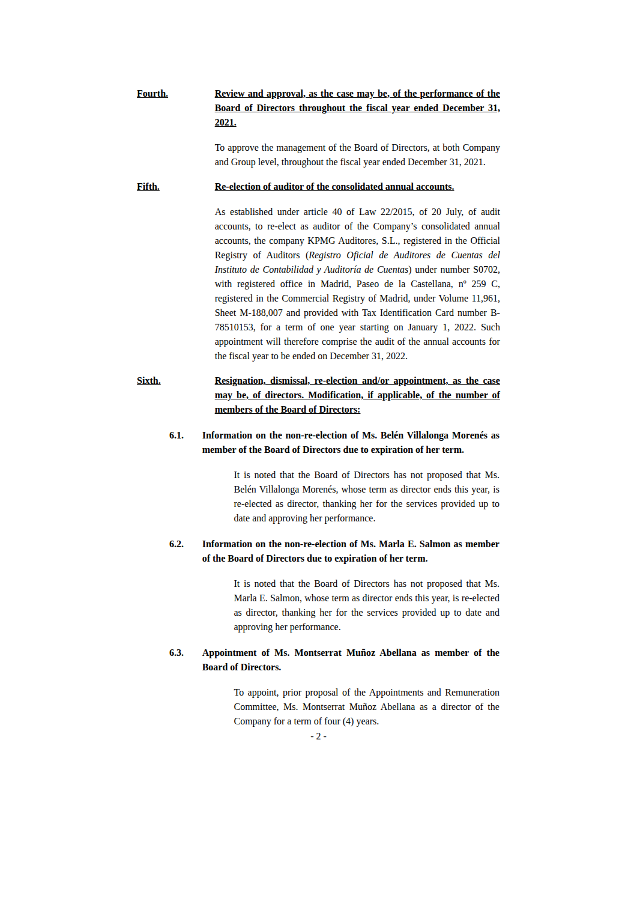| Fourth. | Review and approval, as the case may be, of the performance of the Board of Directors throughout the fiscal year ended December 31, 2021. To approve the management of the Board of Directors, at both Company and Group level, throughout the fiscal year ended December 31, 2021. |
| Fifth. | Re-election of auditor of the consolidated annual accounts. As established under article 40 of Law 22/2015, of 20 July, of audit accounts, to re-elect as auditor of the Company’s consolidated annual accounts, the company KPMG Auditores, S.L., registered in the Official Registry of Auditors ( Registro Oficial de Auditores de Cuentas del Instituto de Contabilidad y Auditoría de Cuentas ) under number S0702, with registered office in Madrid, Paseo de la Castellana, nº 259 C, registered in the Commercial Registry of Madrid, under Volume 11,961, Sheet M-188,007 and provided with Tax Identification Card number B-78510153, for a term of one year starting on January 1, 2022. Such appointment will therefore comprise the audit of the annual accounts for the fiscal year to be ended on December 31, 2022. |
| Sixth. | Resignation, dismissal, re-election and/or appointment, as the case may be, of directors. Modification, if applicable, of the number of members of the Board of Directors: |
| 6.1. | Information on the non-re-election of Ms. Belén Villalonga Morenés as member of the Board of Directors due to expiration of her term. It is noted that the Board of Directors has not proposed that Ms. Belén Villalonga Morenés, whose term as director ends this year, is re-elected as director, thanking her for the services provided up to date and approving her performance. |
| 6.2. | Information on the non-re-election of Ms. Marla E. Salmon as member of the Board of Directors due to expiration of her term. It is noted that the Board of Directors has not proposed that Ms. Marla E. Salmon, whose term as director ends this year, is re-elected as director, thanking her for the services provided up to date and approving her performance. |
| 6.3. | Appointment of Ms. Montserrat Muñoz Abellana as member of the Board of Directors. To appoint, prior proposal of the Appointments and Remuneration Committee, Ms. Montserrat Muñoz Abellana as a director of the Company for a term of four (4) years. |
- 2 -